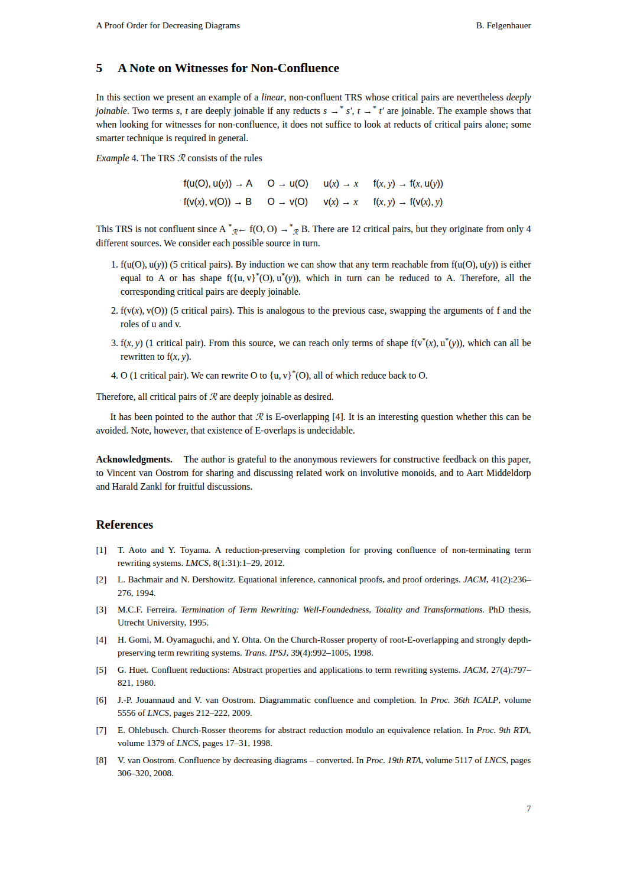A Proof Order for Decreasing Diagrams B. Felgenhauer
5 A Note on Witnesses for Non-Confluence
In this section we present an example of a linear, non-confluent TRS whose critical pairs are nevertheless deeply joinable. Two terms s, t are deeply joinable if any reducts s →* s′, t →* t′ are joinable. The example shows that when looking for witnesses for non-confluence, it does not suffice to look at reducts of critical pairs alone; some smarter technique is required in general.
Example 4. The TRS ℛ consists of the rules
| f(u(O), u( y )) → A | O → u(O) | u( x ) → x | f( x , y ) → f( x , u( y )) |
| f(v( x ), v(O)) → B | O → v(O) | v( x ) → x | f( x , y ) → f(v( x ), y ) |
This TRS is not confluent since A *ℛ← f(O, O) →*ℛ B. There are 12 critical pairs, but they originate from only 4 different sources. We consider each possible source in turn.
f(u(O), u(y)) (5 critical pairs). By induction we can show that any term reachable from f(u(O), u(y)) is either equal to A or has shape f({u, v}*(O), u*(y)), which in turn can be reduced to A. Therefore, all the corresponding critical pairs are deeply joinable.
f(v(x), v(O)) (5 critical pairs). This is analogous to the previous case, swapping the arguments of f and the roles of u and v.
f(x, y) (1 critical pair). From this source, we can reach only terms of shape f(v*(x), u*(y)), which can all be rewritten to f(x, y).
O (1 critical pair). We can rewrite O to {u, v}*(O), all of which reduce back to O.
Therefore, all critical pairs of ℛ are deeply joinable as desired.
It has been pointed to the author that ℛ is E-overlapping [4]. It is an interesting question whether this can be avoided. Note, however, that existence of E-overlaps is undecidable.
Acknowledgments. The author is grateful to the anonymous reviewers for constructive feedback on this paper, to Vincent van Oostrom for sharing and discussing related work on involutive monoids, and to Aart Middeldorp and Harald Zankl for fruitful discussions.
References
T. Aoto and Y. Toyama. A reduction-preserving completion for proving confluence of non-terminating term rewriting systems. LMCS, 8(1:31):1–29, 2012.
L. Bachmair and N. Dershowitz. Equational inference, cannonical proofs, and proof orderings. JACM, 41(2):236–276, 1994.
M.C.F. Ferreira. Termination of Term Rewriting: Well-Foundedness, Totality and Transformations. PhD thesis, Utrecht University, 1995.
H. Gomi, M. Oyamaguchi, and Y. Ohta. On the Church-Rosser property of root-E-overlapping and strongly depth-preserving term rewriting systems. Trans. IPSJ, 39(4):992–1005, 1998.
G. Huet. Confluent reductions: Abstract properties and applications to term rewriting systems. JACM, 27(4):797–821, 1980.
J.-P. Jouannaud and V. van Oostrom. Diagrammatic confluence and completion. In Proc. 36th ICALP, volume 5556 of LNCS, pages 212–222, 2009.
E. Ohlebusch. Church-Rosser theorems for abstract reduction modulo an equivalence relation. In Proc. 9th RTA, volume 1379 of LNCS, pages 17–31, 1998.
V. van Oostrom. Confluence by decreasing diagrams – converted. In Proc. 19th RTA, volume 5117 of LNCS, pages 306–320, 2008.
7